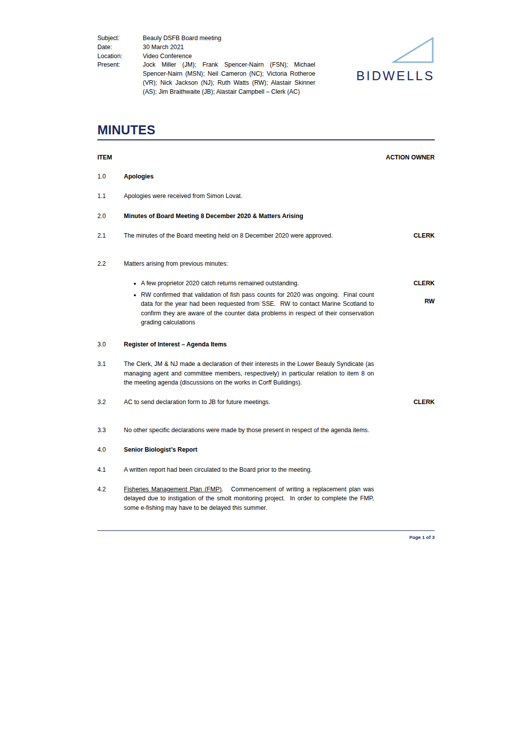Subject:
Beauly DSFB Board meeting
Date:
30 March 2021
Location:
Video Conference
Present:
Jock Miller (JM); Frank Spencer-Nairn (FSN); Michael Spencer-Nairn (MSN); Neil Cameron (NC); Victoria Rotheroe (VR); Nick Jackson (NJ); Ruth Watts (RW); Alastair Skinner (AS); Jim Braithwaite (JB); Alastair Campbell – Clerk (AC)
BIDWELLS
MINUTES
ITEM ACTION OWNER
1.0
Apologies
1.1
Apologies were received from Simon Lovat.
2.0
Minutes of Board Meeting 8 December 2020 & Matters Arising
2.1
The minutes of the Board meeting held on 8 December 2020 were approved.
CLERK
2.2
Matters arising from previous minutes:
A few proprietor 2020 catch returns remained outstanding.
RW confirmed that validation of fish pass counts for 2020 was ongoing. Final count data for the year had been requested from SSE. RW to contact Marine Scotland to confirm they are aware of the counter data problems in respect of their conservation grading calculations
CLERK
RW
3.0
Register of Interest – Agenda Items
3.1
The Clerk, JM & NJ made a declaration of their interests in the Lower Beauly Syndicate (as managing agent and committee members, respectively) in particular relation to item 8 on the meeting agenda (discussions on the works in Corff Buildings).
3.2
AC to send declaration form to JB for future meetings.
CLERK
3.3
No other specific declarations were made by those present in respect of the agenda items.
4.0
Senior Biologist’s Report
4.1
A written report had been circulated to the Board prior to the meeting.
4.2
Fisheries Management Plan (FMP). Commencement of writing a replacement plan was delayed due to instigation of the smolt monitoring project. In order to complete the FMP, some e-fishing may have to be delayed this summer.
Page 1 of 3